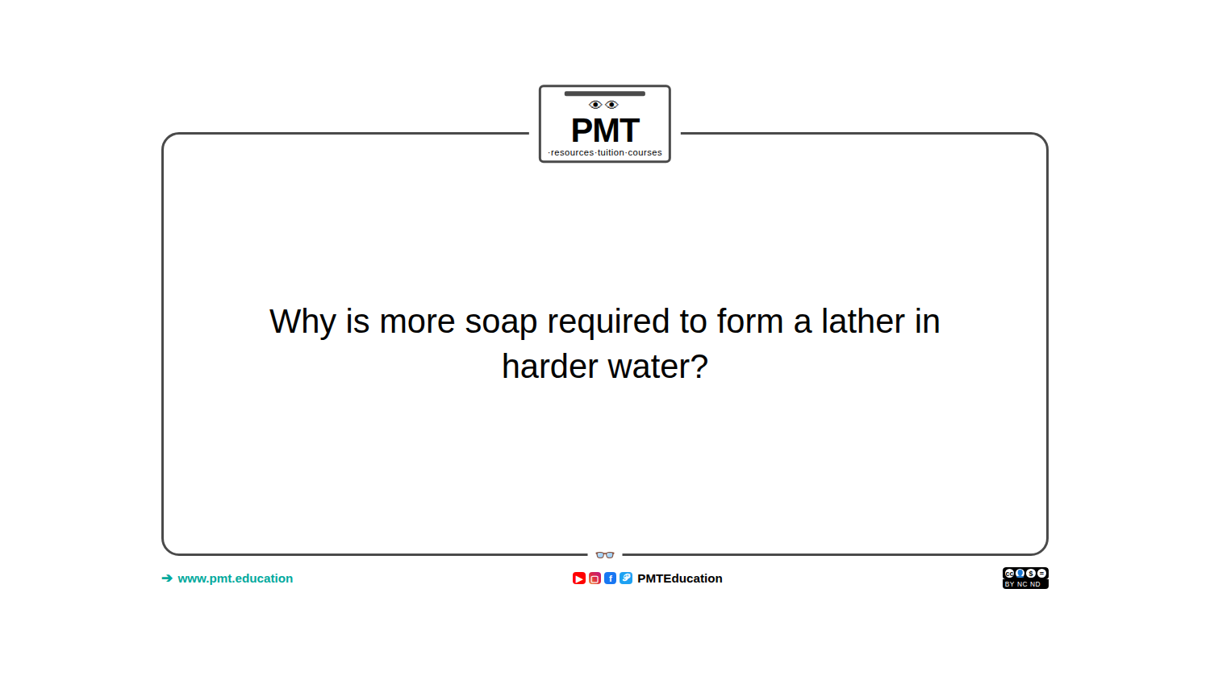👁👁
PMT
·resources·tuition·courses
Why is more soap required to form a lather in harder water?
👓
➔ www.pmt.education
▶ ▢ f 𝒫 PMTEducation
cc 👤 $ =
BY NC ND